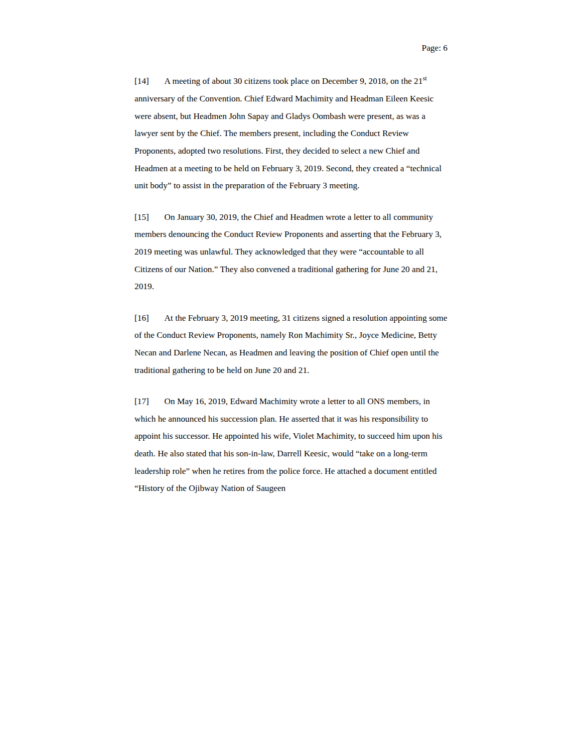Page: 6
[14] A meeting of about 30 citizens took place on December 9, 2018, on the 21st anniversary of the Convention. Chief Edward Machimity and Headman Eileen Keesic were absent, but Headmen John Sapay and Gladys Oombash were present, as was a lawyer sent by the Chief. The members present, including the Conduct Review Proponents, adopted two resolutions. First, they decided to select a new Chief and Headmen at a meeting to be held on February 3, 2019. Second, they created a “technical unit body” to assist in the preparation of the February 3 meeting.
[15] On January 30, 2019, the Chief and Headmen wrote a letter to all community members denouncing the Conduct Review Proponents and asserting that the February 3, 2019 meeting was unlawful. They acknowledged that they were “accountable to all Citizens of our Nation.” They also convened a traditional gathering for June 20 and 21, 2019.
[16] At the February 3, 2019 meeting, 31 citizens signed a resolution appointing some of the Conduct Review Proponents, namely Ron Machimity Sr., Joyce Medicine, Betty Necan and Darlene Necan, as Headmen and leaving the position of Chief open until the traditional gathering to be held on June 20 and 21.
[17] On May 16, 2019, Edward Machimity wrote a letter to all ONS members, in which he announced his succession plan. He asserted that it was his responsibility to appoint his successor. He appointed his wife, Violet Machimity, to succeed him upon his death. He also stated that his son-in-law, Darrell Keesic, would “take on a long-term leadership role” when he retires from the police force. He attached a document entitled “History of the Ojibway Nation of Saugeen